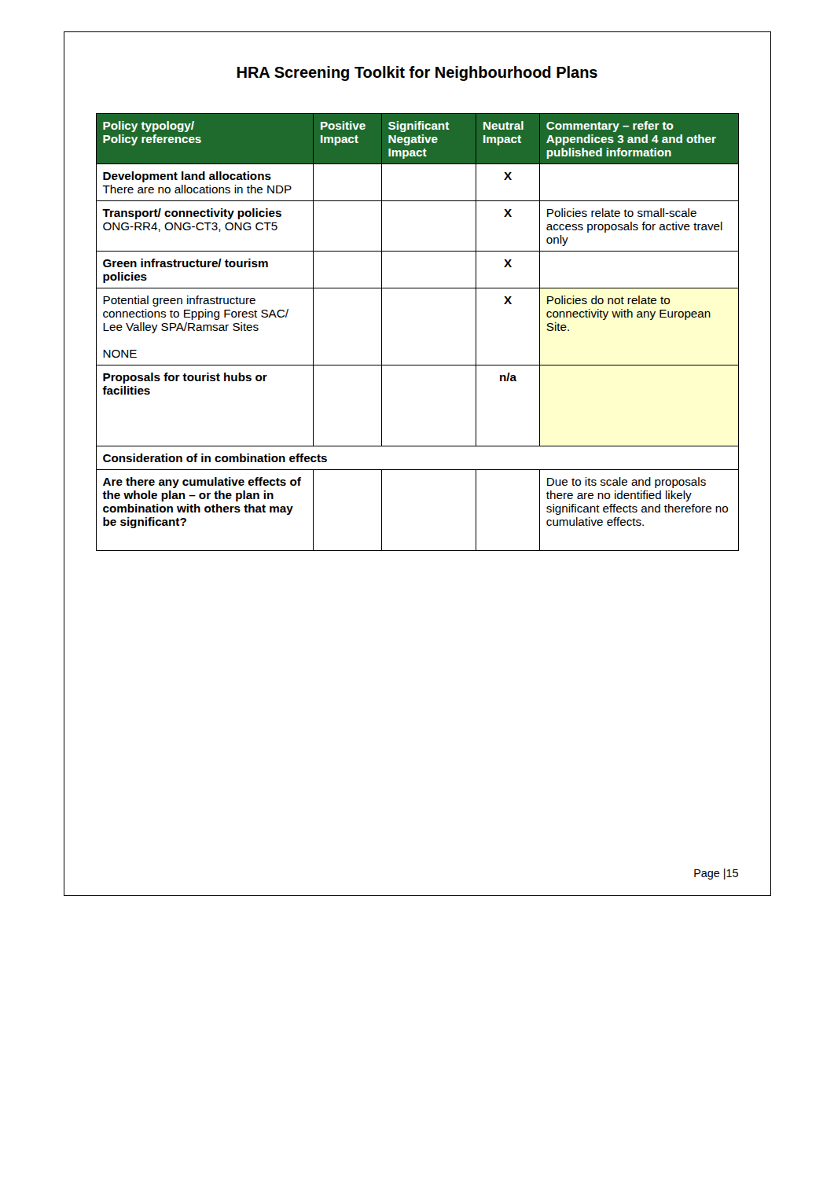HRA Screening Toolkit for Neighbourhood Plans
| Policy typology/ Policy references | Positive Impact | Significant Negative Impact | Neutral Impact | Commentary – refer to Appendices 3 and 4 and other published information |
| --- | --- | --- | --- | --- |
| Development land allocations There are no allocations in the NDP | | | X | |
| Transport/ connectivity policies ONG-RR4, ONG-CT3, ONG CT5 | | | X | Policies relate to small-scale access proposals for active travel only |
| Green infrastructure/ tourism policies | | | X | |
| Potential green infrastructure connections to Epping Forest SAC/ Lee Valley SPA/Ramsar Sites NONE | | | X | Policies do not relate to connectivity with any European Site. |
| Proposals for tourist hubs or facilities | | | n/a | |
| Consideration of in combination effects |
| Are there any cumulative effects of the whole plan – or the plan in combination with others that may be significant? | | | | Due to its scale and proposals there are no identified likely significant effects and therefore no cumulative effects. |
Page |15